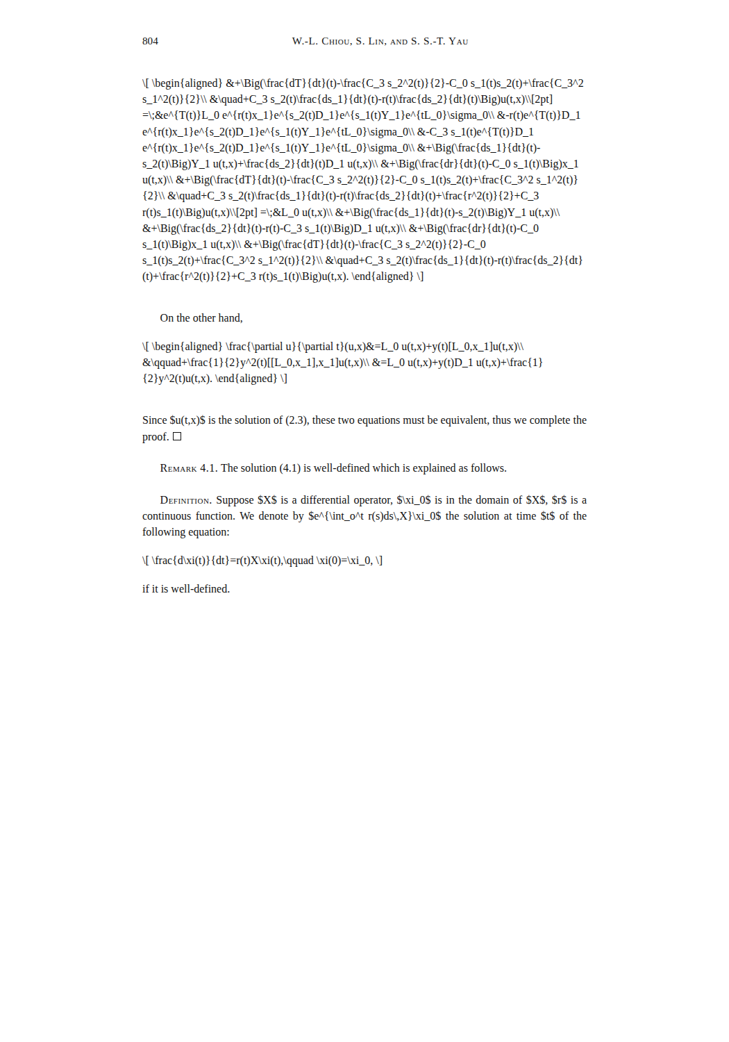804 W.-L. Chiou, S. Lin, and S. S.-T. Yau
\[ \begin{aligned} &+\Big(\frac{dT}{dt}(t)-\frac{C_3 s_2^2(t)}{2}-C_0 s_1(t)s_2(t)+\frac{C_3^2 s_1^2(t)}{2}\\ &\quad+C_3 s_2(t)\frac{ds_1}{dt}(t)-r(t)\frac{ds_2}{dt}(t)\Big)u(t,x)\\[2pt] =\;&e^{T(t)}L_0 e^{r(t)x_1}e^{s_2(t)D_1}e^{s_1(t)Y_1}e^{tL_0}\sigma_0\\ &-r(t)e^{T(t)}D_1 e^{r(t)x_1}e^{s_2(t)D_1}e^{s_1(t)Y_1}e^{tL_0}\sigma_0\\ &-C_3 s_1(t)e^{T(t)}D_1 e^{r(t)x_1}e^{s_2(t)D_1}e^{s_1(t)Y_1}e^{tL_0}\sigma_0\\ &+\Big(\frac{ds_1}{dt}(t)-s_2(t)\Big)Y_1 u(t,x)+\frac{ds_2}{dt}(t)D_1 u(t,x)\\ &+\Big(\frac{dr}{dt}(t)-C_0 s_1(t)\Big)x_1 u(t,x)\\ &+\Big(\frac{dT}{dt}(t)-\frac{C_3 s_2^2(t)}{2}-C_0 s_1(t)s_2(t)+\frac{C_3^2 s_1^2(t)}{2}\\ &\quad+C_3 s_2(t)\frac{ds_1}{dt}(t)-r(t)\frac{ds_2}{dt}(t)+\frac{r^2(t)}{2}+C_3 r(t)s_1(t)\Big)u(t,x)\\[2pt] =\;&L_0 u(t,x)\\ &+\Big(\frac{ds_1}{dt}(t)-s_2(t)\Big)Y_1 u(t,x)\\ &+\Big(\frac{ds_2}{dt}(t)-r(t)-C_3 s_1(t)\Big)D_1 u(t,x)\\ &+\Big(\frac{dr}{dt}(t)-C_0 s_1(t)\Big)x_1 u(t,x)\\ &+\Big(\frac{dT}{dt}(t)-\frac{C_3 s_2^2(t)}{2}-C_0 s_1(t)s_2(t)+\frac{C_3^2 s_1^2(t)}{2}\\ &\quad+C_3 s_2(t)\frac{ds_1}{dt}(t)-r(t)\frac{ds_2}{dt}(t)+\frac{r^2(t)}{2}+C_3 r(t)s_1(t)\Big)u(t,x). \end{aligned} \]
On the other hand,
\[ \begin{aligned} \frac{\partial u}{\partial t}(u,x)&=L_0 u(t,x)+y(t)[L_0,x_1]u(t,x)\\ &\qquad+\frac{1}{2}y^2(t)[[L_0,x_1],x_1]u(t,x)\\ &=L_0 u(t,x)+y(t)D_1 u(t,x)+\frac{1}{2}y^2(t)u(t,x). \end{aligned} \]
Since $u(t,x)$ is the solution of (2.3), these two equations must be equivalent, thus we complete the proof.
Remark 4.1. The solution (4.1) is well-defined which is explained as follows.
Definition. Suppose $X$ is a differential operator, $\xi_0$ is in the domain of $X$, $r$ is a continuous function. We denote by $e^{\int_o^t r(s)ds\,X}\xi_0$ the solution at time $t$ of the following equation:
\[ \frac{d\xi(t)}{dt}=r(t)X\xi(t),\qquad \xi(0)=\xi_0, \]
if it is well-defined.